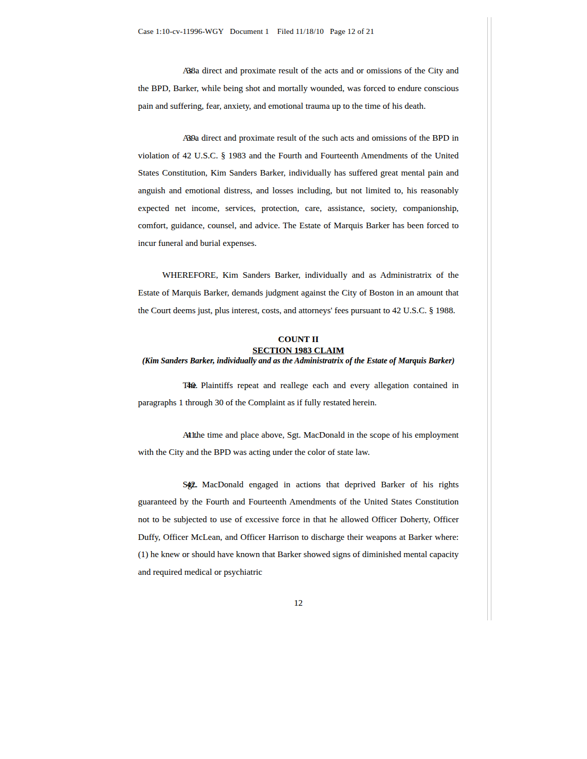Case 1:10-cv-11996-WGY Document 1 Filed 11/18/10 Page 12 of 21
38. As a direct and proximate result of the acts and or omissions of the City and the BPD, Barker, while being shot and mortally wounded, was forced to endure conscious pain and suffering, fear, anxiety, and emotional trauma up to the time of his death.
39. As a direct and proximate result of the such acts and omissions of the BPD in violation of 42 U.S.C. § 1983 and the Fourth and Fourteenth Amendments of the United States Constitution, Kim Sanders Barker, individually has suffered great mental pain and anguish and emotional distress, and losses including, but not limited to, his reasonably expected net income, services, protection, care, assistance, society, companionship, comfort, guidance, counsel, and advice. The Estate of Marquis Barker has been forced to incur funeral and burial expenses.
WHEREFORE, Kim Sanders Barker, individually and as Administratrix of the Estate of Marquis Barker, demands judgment against the City of Boston in an amount that the Court deems just, plus interest, costs, and attorneys' fees pursuant to 42 U.S.C. § 1988.
COUNT II
SECTION 1983 CLAIM
(Kim Sanders Barker, individually and as the Administratrix of the Estate of Marquis Barker)
40. The Plaintiffs repeat and reallege each and every allegation contained in paragraphs 1 through 30 of the Complaint as if fully restated herein.
41. At the time and place above, Sgt. MacDonald in the scope of his employment with the City and the BPD was acting under the color of state law.
42. Sgt. MacDonald engaged in actions that deprived Barker of his rights guaranteed by the Fourth and Fourteenth Amendments of the United States Constitution not to be subjected to use of excessive force in that he allowed Officer Doherty, Officer Duffy, Officer McLean, and Officer Harrison to discharge their weapons at Barker where: (1) he knew or should have known that Barker showed signs of diminished mental capacity and required medical or psychiatric
12